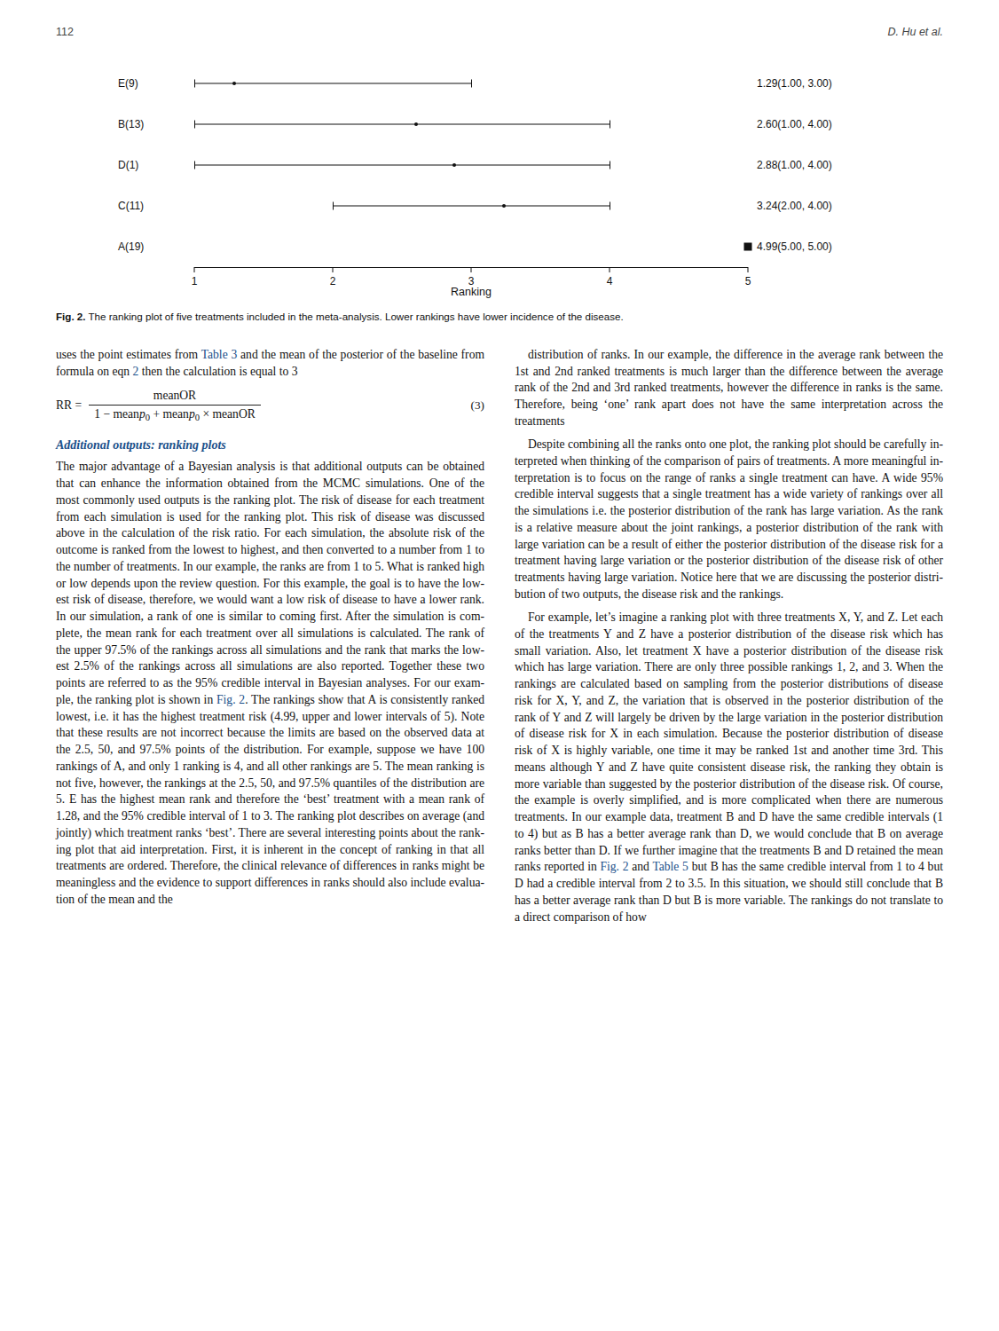112 D. Hu et al.
E(9)
1.29(1.00, 3.00)
B(13)
2.60(1.00, 4.00)
D(1)
2.88(1.00, 4.00)
C(11)
3.24(2.00, 4.00)
A(19)
4.99(5.00, 5.00)
1
2
3
4
5
Ranking
Fig. 2. The ranking plot of five treatments included in the meta-analysis. Lower rankings have lower incidence of the disease.
uses the point estimates from Table 3 and the mean of the posterior of the baseline from formula on eqn 2 then the calculation is equal to 3
RR = meanOR 1 − meanp 0 + meanp 0 × meanOR
(3)
Additional outputs: ranking plots
The major advantage of a Bayesian analysis is that additional outputs can be obtained that can enhance the information obtained from the MCMC simulations. One of the most commonly used outputs is the ranking plot. The risk of disease for each treatment from each simulation is used for the ranking plot. This risk of disease was discussed above in the calculation of the risk ratio. For each simulation, the absolute risk of the outcome is ranked from the lowest to highest, and then converted to a number from 1 to the number of treatments. In our example, the ranks are from 1 to 5. What is ranked high or low depends upon the review question. For this example, the goal is to have the lowest risk of disease, therefore, we would want a low risk of disease to have a lower rank. In our simulation, a rank of one is similar to coming first. After the simulation is complete, the mean rank for each treatment over all simulations is calculated. The rank of the upper 97.5% of the rankings across all simulations and the rank that marks the lowest 2.5% of the rankings across all simulations are also reported. Together these two points are referred to as the 95% credible interval in Bayesian analyses. For our example, the ranking plot is shown in Fig. 2. The rankings show that A is consistently ranked lowest, i.e. it has the highest treatment risk (4.99, upper and lower intervals of 5). Note that these results are not incorrect because the limits are based on the observed data at the 2.5, 50, and 97.5% points of the distribution. For example, suppose we have 100 rankings of A, and only 1 ranking is 4, and all other rankings are 5. The mean ranking is not five, however, the rankings at the 2.5, 50, and 97.5% quantiles of the distribution are 5. E has the highest mean rank and therefore the ‘best’ treatment with a mean rank of 1.28, and the 95% credible interval of 1 to 3. The ranking plot describes on average (and jointly) which treatment ranks ‘best’. There are several interesting points about the ranking plot that aid interpretation. First, it is inherent in the concept of ranking in that all treatments are ordered. Therefore, the clinical relevance of differences in ranks might be meaningless and the evidence to support differences in ranks should also include evaluation of the mean and the
distribution of ranks. In our example, the difference in the average rank between the 1st and 2nd ranked treatments is much larger than the difference between the average rank of the 2nd and 3rd ranked treatments, however the difference in ranks is the same. Therefore, being ‘one’ rank apart does not have the same interpretation across the treatments
Despite combining all the ranks onto one plot, the ranking plot should be carefully interpreted when thinking of the comparison of pairs of treatments. A more meaningful interpretation is to focus on the range of ranks a single treatment can have. A wide 95% credible interval suggests that a single treatment has a wide variety of rankings over all the simulations i.e. the posterior distribution of the rank has large variation. As the rank is a relative measure about the joint rankings, a posterior distribution of the rank with large variation can be a result of either the posterior distribution of the disease risk for a treatment having large variation or the posterior distribution of the disease risk of other treatments having large variation. Notice here that we are discussing the posterior distribution of two outputs, the disease risk and the rankings.
For example, let’s imagine a ranking plot with three treatments X, Y, and Z. Let each of the treatments Y and Z have a posterior distribution of the disease risk which has small variation. Also, let treatment X have a posterior distribution of the disease risk which has large variation. There are only three possible rankings 1, 2, and 3. When the rankings are calculated based on sampling from the posterior distributions of disease risk for X, Y, and Z, the variation that is observed in the posterior distribution of the rank of Y and Z will largely be driven by the large variation in the posterior distribution of disease risk for X in each simulation. Because the posterior distribution of disease risk of X is highly variable, one time it may be ranked 1st and another time 3rd. This means although Y and Z have quite consistent disease risk, the ranking they obtain is more variable than suggested by the posterior distribution of the disease risk. Of course, the example is overly simplified, and is more complicated when there are numerous treatments. In our example data, treatment B and D have the same credible intervals (1 to 4) but as B has a better average rank than D, we would conclude that B on average ranks better than D. If we further imagine that the treatments B and D retained the mean ranks reported in Fig. 2 and Table 5 but B has the same credible interval from 1 to 4 but D had a credible interval from 2 to 3.5. In this situation, we should still conclude that B has a better average rank than D but B is more variable. The rankings do not translate to a direct comparison of how